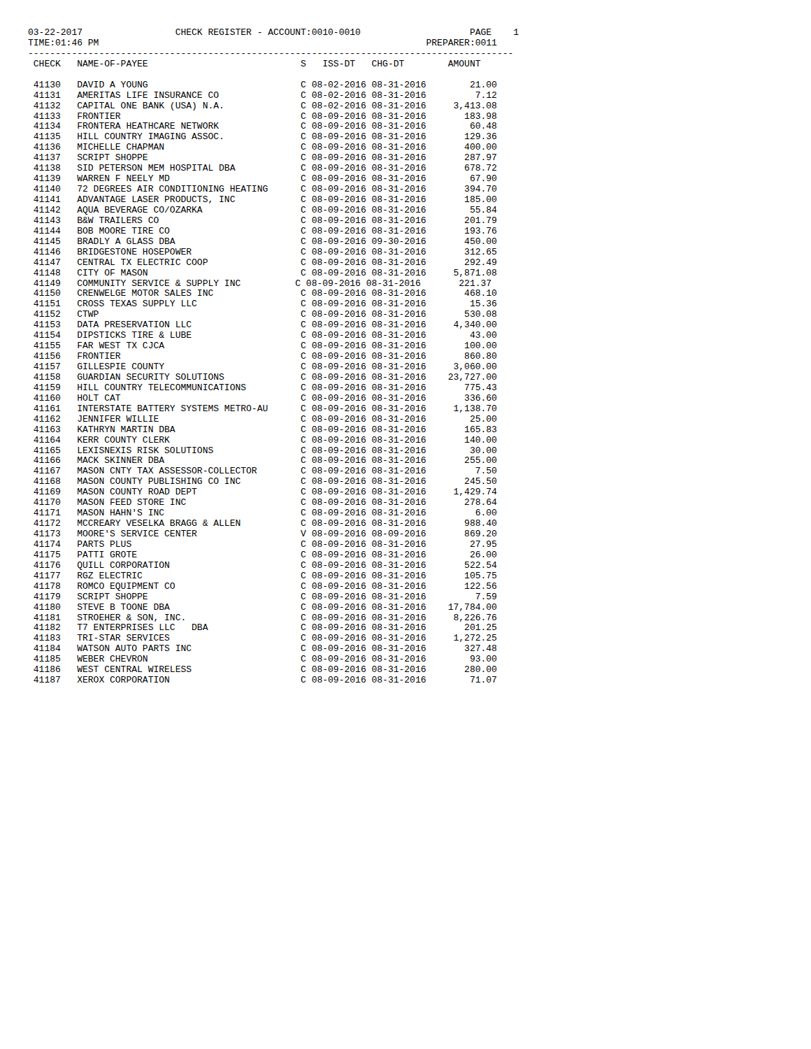03-22-2017                 CHECK REGISTER - ACCOUNT:0010-0010                    PAGE    1
TIME:01:46 PM                                                            PREPARER:0011
-----------------------------------------------------------------------------------------
 CHECK   NAME-OF-PAYEE                            S   ISS-DT   CHG-DT        AMOUNT

 41130   DAVID A YOUNG                            C 08-02-2016 08-31-2016        21.00
 41131   AMERITAS LIFE INSURANCE CO               C 08-02-2016 08-31-2016         7.12
 41132   CAPITAL ONE BANK (USA) N.A.              C 08-02-2016 08-31-2016     3,413.08
 41133   FRONTIER                                 C 08-09-2016 08-31-2016       183.98
 41134   FRONTERA HEATHCARE NETWORK               C 08-09-2016 08-31-2016        60.48
 41135   HILL COUNTRY IMAGING ASSOC.              C 08-09-2016 08-31-2016       129.36
 41136   MICHELLE CHAPMAN                         C 08-09-2016 08-31-2016       400.00
 41137   SCRIPT SHOPPE                            C 08-09-2016 08-31-2016       287.97
 41138   SID PETERSON MEM HOSPITAL DBA            C 08-09-2016 08-31-2016       678.72
 41139   WARREN F NEELY MD                        C 08-09-2016 08-31-2016        67.90
 41140   72 DEGREES AIR CONDITIONING HEATING      C 08-09-2016 08-31-2016       394.70
 41141   ADVANTAGE LASER PRODUCTS, INC            C 08-09-2016 08-31-2016       185.00
 41142   AQUA BEVERAGE CO/OZARKA                  C 08-09-2016 08-31-2016        55.84
 41143   B&W TRAILERS CO                          C 08-09-2016 08-31-2016       201.79
 41144   BOB MOORE TIRE CO                        C 08-09-2016 08-31-2016       193.76
 41145   BRADLY A GLASS DBA                       C 08-09-2016 09-30-2016       450.00
 41146   BRIDGESTONE HOSEPOWER                    C 08-09-2016 08-31-2016       312.65
 41147   CENTRAL TX ELECTRIC COOP                 C 08-09-2016 08-31-2016       292.49
 41148   CITY OF MASON                            C 08-09-2016 08-31-2016     5,871.08
 41149   COMMUNITY SERVICE & SUPPLY INC          C 08-09-2016 08-31-2016       221.37
 41150   CRENWELGE MOTOR SALES INC                C 08-09-2016 08-31-2016       468.10
 41151   CROSS TEXAS SUPPLY LLC                   C 08-09-2016 08-31-2016        15.36
 41152   CTWP                                     C 08-09-2016 08-31-2016       530.08
 41153   DATA PRESERVATION LLC                    C 08-09-2016 08-31-2016     4,340.00
 41154   DIPSTICKS TIRE & LUBE                    C 08-09-2016 08-31-2016        43.00
 41155   FAR WEST TX CJCA                         C 08-09-2016 08-31-2016       100.00
 41156   FRONTIER                                 C 08-09-2016 08-31-2016       860.80
 41157   GILLESPIE COUNTY                         C 08-09-2016 08-31-2016     3,060.00
 41158   GUARDIAN SECURITY SOLUTIONS              C 08-09-2016 08-31-2016    23,727.00
 41159   HILL COUNTRY TELECOMMUNICATIONS          C 08-09-2016 08-31-2016       775.43
 41160   HOLT CAT                                 C 08-09-2016 08-31-2016       336.60
 41161   INTERSTATE BATTERY SYSTEMS METRO-AU      C 08-09-2016 08-31-2016     1,138.70
 41162   JENNIFER WILLIE                          C 08-09-2016 08-31-2016        25.00
 41163   KATHRYN MARTIN DBA                       C 08-09-2016 08-31-2016       165.83
 41164   KERR COUNTY CLERK                        C 08-09-2016 08-31-2016       140.00
 41165   LEXISNEXIS RISK SOLUTIONS                C 08-09-2016 08-31-2016        30.00
 41166   MACK SKINNER DBA                         C 08-09-2016 08-31-2016       255.00
 41167   MASON CNTY TAX ASSESSOR-COLLECTOR        C 08-09-2016 08-31-2016         7.50
 41168   MASON COUNTY PUBLISHING CO INC           C 08-09-2016 08-31-2016       245.50
 41169   MASON COUNTY ROAD DEPT                   C 08-09-2016 08-31-2016     1,429.74
 41170   MASON FEED STORE INC                     C 08-09-2016 08-31-2016       278.64
 41171   MASON HAHN'S INC                         C 08-09-2016 08-31-2016         6.00
 41172   MCCREARY VESELKA BRAGG & ALLEN           C 08-09-2016 08-31-2016       988.40
 41173   MOORE'S SERVICE CENTER                   V 08-09-2016 08-09-2016       869.20
 41174   PARTS PLUS                               C 08-09-2016 08-31-2016        27.95
 41175   PATTI GROTE                              C 08-09-2016 08-31-2016        26.00
 41176   QUILL CORPORATION                        C 08-09-2016 08-31-2016       522.54
 41177   RGZ ELECTRIC                             C 08-09-2016 08-31-2016       105.75
 41178   ROMCO EQUIPMENT CO                       C 08-09-2016 08-31-2016       122.56
 41179   SCRIPT SHOPPE                            C 08-09-2016 08-31-2016         7.59
 41180   STEVE B TOONE DBA                        C 08-09-2016 08-31-2016    17,784.00
 41181   STROEHER & SON, INC.                     C 08-09-2016 08-31-2016     8,226.76
 41182   T7 ENTERPRISES LLC   DBA                 C 08-09-2016 08-31-2016       201.25
 41183   TRI-STAR SERVICES                        C 08-09-2016 08-31-2016     1,272.25
 41184   WATSON AUTO PARTS INC                    C 08-09-2016 08-31-2016       327.48
 41185   WEBER CHEVRON                            C 08-09-2016 08-31-2016        93.00
 41186   WEST CENTRAL WIRELESS                    C 08-09-2016 08-31-2016       280.00
 41187   XEROX CORPORATION                        C 08-09-2016 08-31-2016        71.07